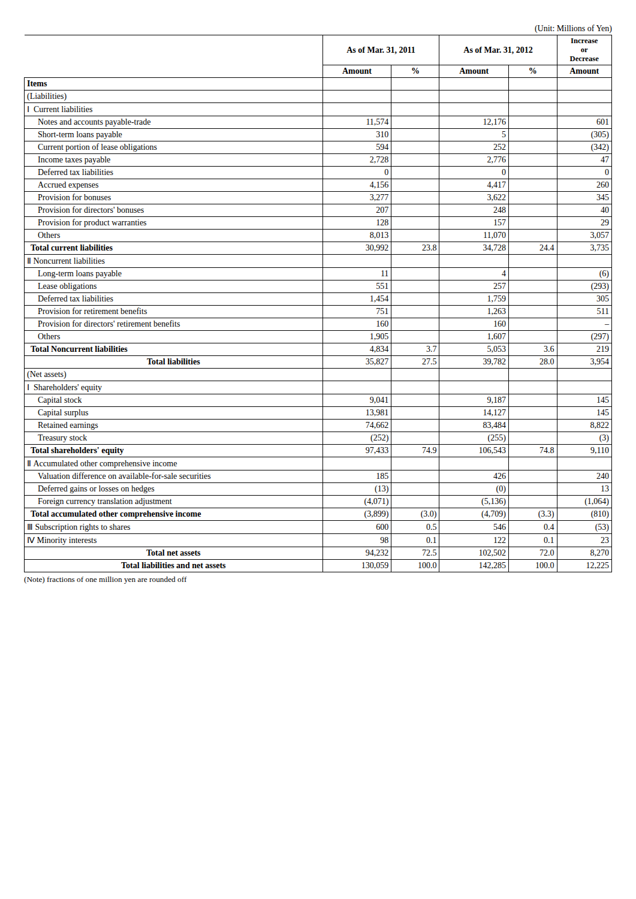(Unit: Millions of Yen)
| | As of Mar. 31, 2011 | As of Mar. 31, 2012 | Increase or Decrease |
| --- | --- | --- | --- |
| Amount | % | Amount | % | Amount |
| Items | | | | | |
| (Liabilities) | | | | | |
| Ⅰ Current liabilities | | | | | |
| Notes and accounts payable-trade | 11,574 | | 12,176 | | 601 |
| Short-term loans payable | 310 | | 5 | | (305) |
| Current portion of lease obligations | 594 | | 252 | | (342) |
| Income taxes payable | 2,728 | | 2,776 | | 47 |
| Deferred tax liabilities | 0 | | 0 | | 0 |
| Accrued expenses | 4,156 | | 4,417 | | 260 |
| Provision for bonuses | 3,277 | | 3,622 | | 345 |
| Provision for directors' bonuses | 207 | | 248 | | 40 |
| Provision for product warranties | 128 | | 157 | | 29 |
| Others | 8,013 | | 11,070 | | 3,057 |
| Total current liabilities | 30,992 | 23.8 | 34,728 | 24.4 | 3,735 |
| Ⅱ Noncurrent liabilities | | | | | |
| Long-term loans payable | 11 | | 4 | | (6) |
| Lease obligations | 551 | | 257 | | (293) |
| Deferred tax liabilities | 1,454 | | 1,759 | | 305 |
| Provision for retirement benefits | 751 | | 1,263 | | 511 |
| Provision for directors' retirement benefits | 160 | | 160 | | – |
| Others | 1,905 | | 1,607 | | (297) |
| Total Noncurrent liabilities | 4,834 | 3.7 | 5,053 | 3.6 | 219 |
| Total liabilities | 35,827 | 27.5 | 39,782 | 28.0 | 3,954 |
| (Net assets) | | | | | |
| Ⅰ Shareholders' equity | | | | | |
| Capital stock | 9,041 | | 9,187 | | 145 |
| Capital surplus | 13,981 | | 14,127 | | 145 |
| Retained earnings | 74,662 | | 83,484 | | 8,822 |
| Treasury stock | (252) | | (255) | | (3) |
| Total shareholders' equity | 97,433 | 74.9 | 106,543 | 74.8 | 9,110 |
| Ⅱ Accumulated other comprehensive income | | | | | |
| Valuation difference on available-for-sale securities | 185 | | 426 | | 240 |
| Deferred gains or losses on hedges | (13) | | (0) | | 13 |
| Foreign currency translation adjustment | (4,071) | | (5,136) | | (1,064) |
| Total accumulated other comprehensive income | (3,899) | (3.0) | (4,709) | (3.3) | (810) |
| Ⅲ Subscription rights to shares | 600 | 0.5 | 546 | 0.4 | (53) |
| Ⅳ Minority interests | 98 | 0.1 | 122 | 0.1 | 23 |
| Total net assets | 94,232 | 72.5 | 102,502 | 72.0 | 8,270 |
| Total liabilities and net assets | 130,059 | 100.0 | 142,285 | 100.0 | 12,225 |
(Note) fractions of one million yen are rounded off